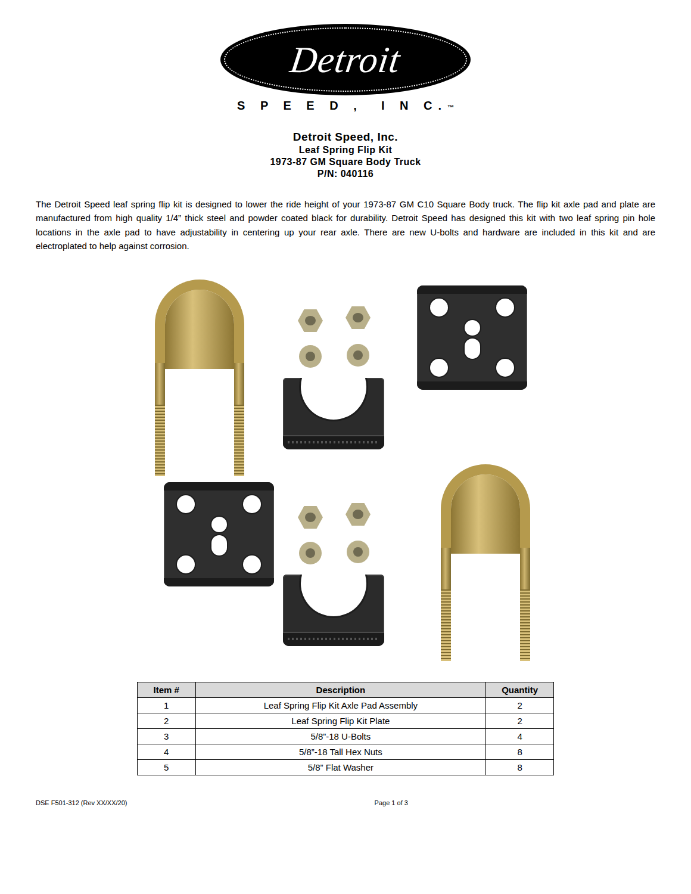Detroit
S P E E D , I N C.™
Detroit Speed, Inc.
Leaf Spring Flip Kit
1973-87 GM Square Body Truck
P/N: 040116
The Detroit Speed leaf spring flip kit is designed to lower the ride height of your 1973-87 GM C10 Square Body truck. The flip kit axle pad and plate are manufactured from high quality 1/4” thick steel and powder coated black for durability. Detroit Speed has designed this kit with two leaf spring pin hole locations in the axle pad to have adjustability in centering up your rear axle. There are new U-bolts and hardware are included in this kit and are electroplated to help against corrosion.
| Item # | Description | Quantity |
| --- | --- | --- |
| 1 | Leaf Spring Flip Kit Axle Pad Assembly | 2 |
| 2 | Leaf Spring Flip Kit Plate | 2 |
| 3 | 5/8”-18 U-Bolts | 4 |
| 4 | 5/8”-18 Tall Hex Nuts | 8 |
| 5 | 5/8” Flat Washer | 8 |
DSE F501-312 (Rev XX/XX/20)
Page 1 of 3